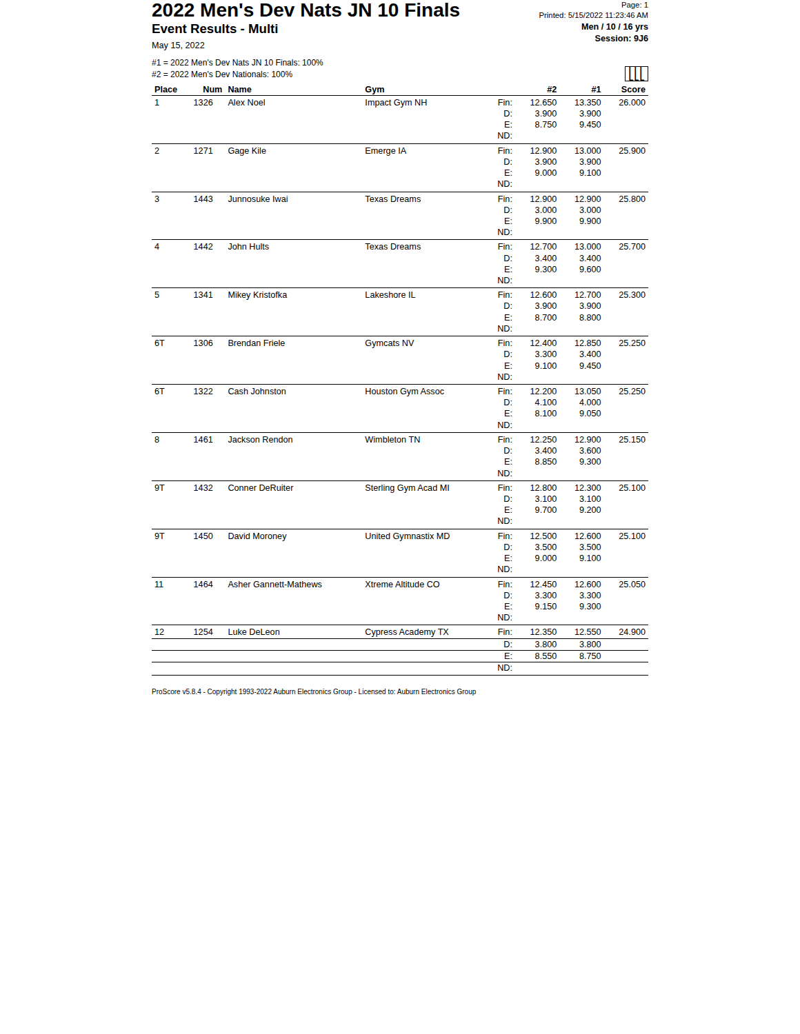Page: 1
Printed: 5/15/2022 11:23:46 AM
Men / 10 / 16 yrs
Session: 9J6
2022 Men's Dev Nats JN 10 Finals
Event Results - Multi
May 15, 2022
#1 = 2022 Men's Dev Nats JN 10 Finals: 100%
#2 = 2022 Men's Dev Nationals: 100%
⎣⎣⎣
| Place | Num | Name | Gym | | #2 | #1 | Score |
| --- | --- | --- | --- | --- | --- | --- | --- |
| 1 | 1326 | Alex Noel | Impact Gym NH | Fin: | 12.650 | 13.350 | 26.000 |
| | | | | D: | 3.900 | 3.900 | |
| | | | | E: | 8.750 | 9.450 | |
| | | | | ND: | | | |
| 2 | 1271 | Gage Kile | Emerge IA | Fin: | 12.900 | 13.000 | 25.900 |
| | | | | D: | 3.900 | 3.900 | |
| | | | | E: | 9.000 | 9.100 | |
| | | | | ND: | | | |
| 3 | 1443 | Junnosuke Iwai | Texas Dreams | Fin: | 12.900 | 12.900 | 25.800 |
| | | | | D: | 3.000 | 3.000 | |
| | | | | E: | 9.900 | 9.900 | |
| | | | | ND: | | | |
| 4 | 1442 | John Hults | Texas Dreams | Fin: | 12.700 | 13.000 | 25.700 |
| | | | | D: | 3.400 | 3.400 | |
| | | | | E: | 9.300 | 9.600 | |
| | | | | ND: | | | |
| 5 | 1341 | Mikey Kristofka | Lakeshore IL | Fin: | 12.600 | 12.700 | 25.300 |
| | | | | D: | 3.900 | 3.900 | |
| | | | | E: | 8.700 | 8.800 | |
| | | | | ND: | | | |
| 6T | 1306 | Brendan Friele | Gymcats NV | Fin: | 12.400 | 12.850 | 25.250 |
| | | | | D: | 3.300 | 3.400 | |
| | | | | E: | 9.100 | 9.450 | |
| | | | | ND: | | | |
| 6T | 1322 | Cash Johnston | Houston Gym Assoc | Fin: | 12.200 | 13.050 | 25.250 |
| | | | | D: | 4.100 | 4.000 | |
| | | | | E: | 8.100 | 9.050 | |
| | | | | ND: | | | |
| 8 | 1461 | Jackson Rendon | Wimbleton TN | Fin: | 12.250 | 12.900 | 25.150 |
| | | | | D: | 3.400 | 3.600 | |
| | | | | E: | 8.850 | 9.300 | |
| | | | | ND: | | | |
| 9T | 1432 | Conner DeRuiter | Sterling Gym Acad MI | Fin: | 12.800 | 12.300 | 25.100 |
| | | | | D: | 3.100 | 3.100 | |
| | | | | E: | 9.700 | 9.200 | |
| | | | | ND: | | | |
| 9T | 1450 | David Moroney | United Gymnastix MD | Fin: | 12.500 | 12.600 | 25.100 |
| | | | | D: | 3.500 | 3.500 | |
| | | | | E: | 9.000 | 9.100 | |
| | | | | ND: | | | |
| 11 | 1464 | Asher Gannett-Mathews | Xtreme Altitude CO | Fin: | 12.450 | 12.600 | 25.050 |
| | | | | D: | 3.300 | 3.300 | |
| | | | | E: | 9.150 | 9.300 | |
| | | | | ND: | | | |
| 12 | 1254 | Luke DeLeon | Cypress Academy TX | Fin: | 12.350 | 12.550 | 24.900 |
| | | | | D: | 3.800 | 3.800 | |
| | | | | E: | 8.550 | 8.750 | |
| | | | | ND: | | | |
ProScore v5.8.4 - Copyright 1993-2022 Auburn Electronics Group - Licensed to: Auburn Electronics Group